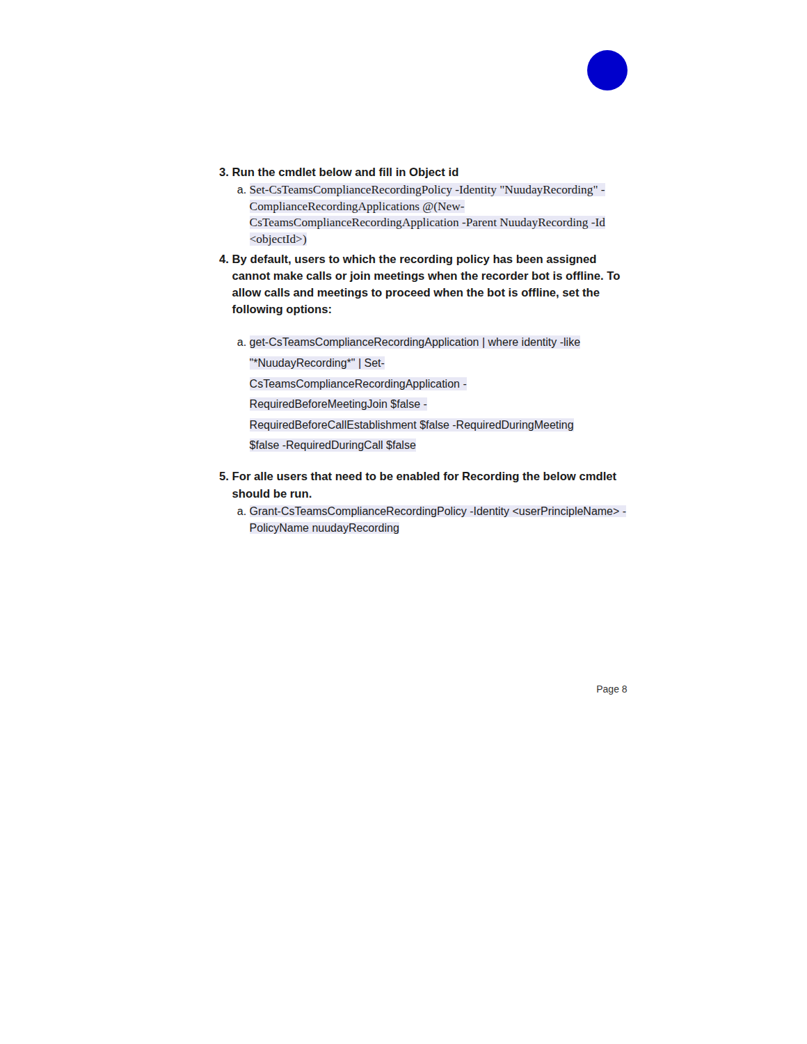Run the cmdlet below and fill in Object id
Set-CsTeamsComplianceRecordingPolicy -Identity "NuudayRecording" -ComplianceRecordingApplications @(New-CsTeamsComplianceRecordingApplication -Parent NuudayRecording -Id <objectId>)
By default, users to which the recording policy has been assigned cannot make calls or join meetings when the recorder bot is offline. To allow calls and meetings to proceed when the bot is offline, set the following options:
get-CsTeamsComplianceRecordingApplication | where identity -like
"*NuudayRecording*" | Set-
CsTeamsComplianceRecordingApplication -
RequiredBeforeMeetingJoin $false -
RequiredBeforeCallEstablishment $false -RequiredDuringMeeting
$false -RequiredDuringCall $false
For alle users that need to be enabled for Recording the below cmdlet should be run.
Grant-CsTeamsComplianceRecordingPolicy -Identity <userPrincipleName> -PolicyName nuudayRecording
Page 8